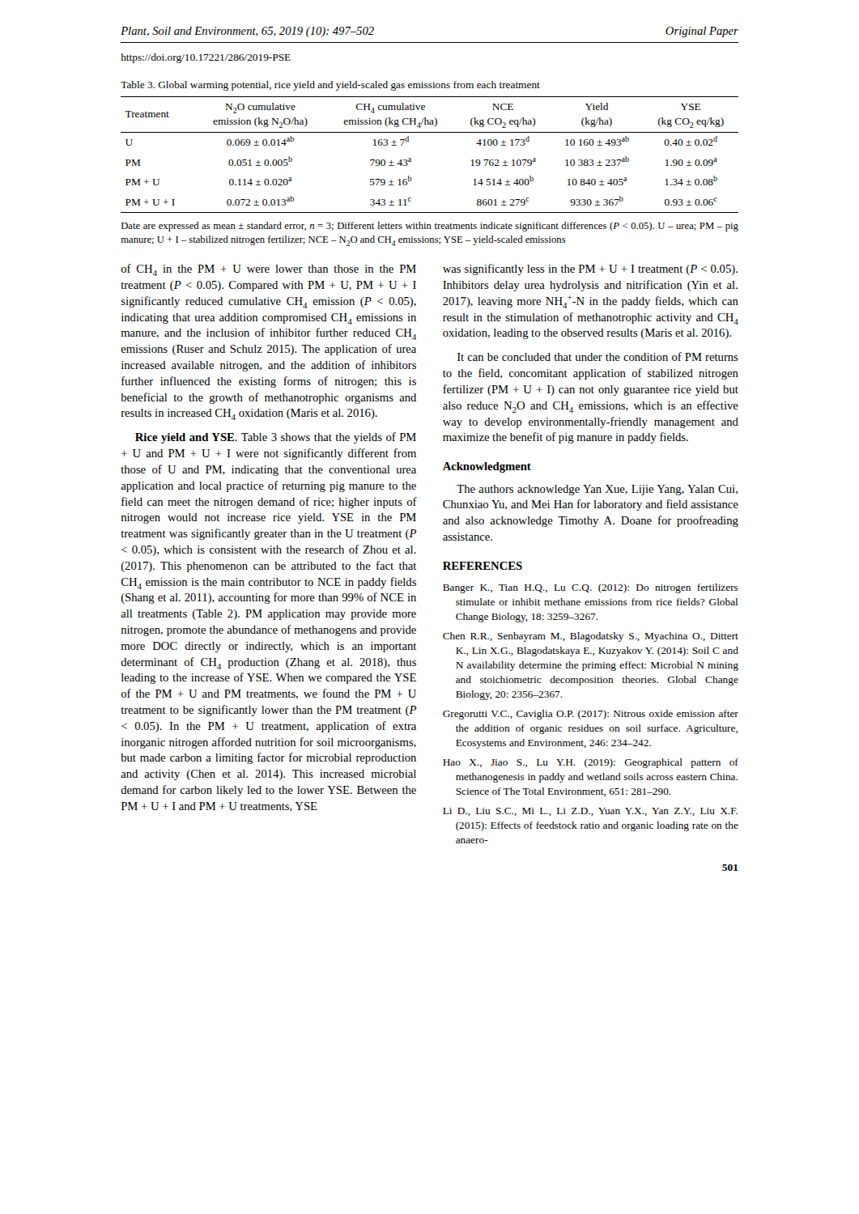Plant, Soil and Environment, 65, 2019 (10): 497–502
Original Paper
https://doi.org/10.17221/286/2019-PSE
Table 3. Global warming potential, rice yield and yield-scaled gas emissions from each treatment
| Treatment | N 2 O cumulative emission (kg N 2 O/ha) | CH 4 cumulative emission (kg CH 4 /ha) | NCE (kg CO 2 eq/ha) | Yield (kg/ha) | YSE (kg CO 2 eq/kg) |
| --- | --- | --- | --- | --- | --- |
| U | 0.069 ± 0.014 ab | 163 ± 7 d | 4100 ± 173 d | 10 160 ± 493 ab | 0.40 ± 0.02 d |
| PM | 0.051 ± 0.005 b | 790 ± 43 a | 19 762 ± 1079 a | 10 383 ± 237 ab | 1.90 ± 0.09 a |
| PM + U | 0.114 ± 0.020 a | 579 ± 16 b | 14 514 ± 400 b | 10 840 ± 405 a | 1.34 ± 0.08 b |
| PM + U + I | 0.072 ± 0.013 ab | 343 ± 11 c | 8601 ± 279 c | 9330 ± 367 b | 0.93 ± 0.06 c |
Date are expressed as mean ± standard error, n = 3; Different letters within treatments indicate significant differences (P < 0.05). U – urea; PM – pig manure; U + I – stabilized nitrogen fertilizer; NCE – N2O and CH4 emissions; YSE – yield-scaled emissions
of CH4 in the PM + U were lower than those in the PM treatment (P < 0.05). Compared with PM + U, PM + U + I significantly reduced cumulative CH4 emission (P < 0.05), indicating that urea addition compromised CH4 emissions in manure, and the inclusion of inhibitor further reduced CH4 emissions (Ruser and Schulz 2015). The application of urea increased available nitrogen, and the addition of inhibitors further influenced the existing forms of nitrogen; this is beneficial to the growth of methanotrophic organisms and results in increased CH4 oxidation (Maris et al. 2016).
Rice yield and YSE. Table 3 shows that the yields of PM + U and PM + U + I were not significantly different from those of U and PM, indicating that the conventional urea application and local practice of returning pig manure to the field can meet the nitrogen demand of rice; higher inputs of nitrogen would not increase rice yield. YSE in the PM treatment was significantly greater than in the U treatment (P < 0.05), which is consistent with the research of Zhou et al. (2017). This phenomenon can be attributed to the fact that CH4 emission is the main contributor to NCE in paddy fields (Shang et al. 2011), accounting for more than 99% of NCE in all treatments (Table 2). PM application may provide more nitrogen, promote the abundance of methanogens and provide more DOC directly or indirectly, which is an important determinant of CH4 production (Zhang et al. 2018), thus leading to the increase of YSE. When we compared the YSE of the PM + U and PM treatments, we found the PM + U treatment to be significantly lower than the PM treatment (P < 0.05). In the PM + U treatment, application of extra inorganic nitrogen afforded nutrition for soil microorganisms, but made carbon a limiting factor for microbial reproduction and activity (Chen et al. 2014). This increased microbial demand for carbon likely led to the lower YSE. Between the PM + U + I and PM + U treatments, YSE
was significantly less in the PM + U + I treatment (P < 0.05). Inhibitors delay urea hydrolysis and nitrification (Yin et al. 2017), leaving more NH4+-N in the paddy fields, which can result in the stimulation of methanotrophic activity and CH4 oxidation, leading to the observed results (Maris et al. 2016).
It can be concluded that under the condition of PM returns to the field, concomitant application of stabilized nitrogen fertilizer (PM + U + I) can not only guarantee rice yield but also reduce N2O and CH4 emissions, which is an effective way to develop environmentally-friendly management and maximize the benefit of pig manure in paddy fields.
Acknowledgment
The authors acknowledge Yan Xue, Lijie Yang, Yalan Cui, Chunxiao Yu, and Mei Han for laboratory and field assistance and also acknowledge Timothy A. Doane for proofreading assistance.
REFERENCES
Banger K., Tian H.Q., Lu C.Q. (2012): Do nitrogen fertilizers stimulate or inhibit methane emissions from rice fields? Global Change Biology, 18: 3259–3267.
Chen R.R., Senbayram M., Blagodatsky S., Myachina O., Dittert K., Lin X.G., Blagodatskaya E., Kuzyakov Y. (2014): Soil C and N availability determine the priming effect: Microbial N mining and stoichiometric decomposition theories. Global Change Biology, 20: 2356–2367.
Gregorutti V.C., Caviglia O.P. (2017): Nitrous oxide emission after the addition of organic residues on soil surface. Agriculture, Ecosystems and Environment, 246: 234–242.
Hao X., Jiao S., Lu Y.H. (2019): Geographical pattern of methanogenesis in paddy and wetland soils across eastern China. Science of The Total Environment, 651: 281–290.
Li D., Liu S.C., Mi L., Li Z.D., Yuan Y.X., Yan Z.Y., Liu X.F. (2015): Effects of feedstock ratio and organic loading rate on the anaero-
501